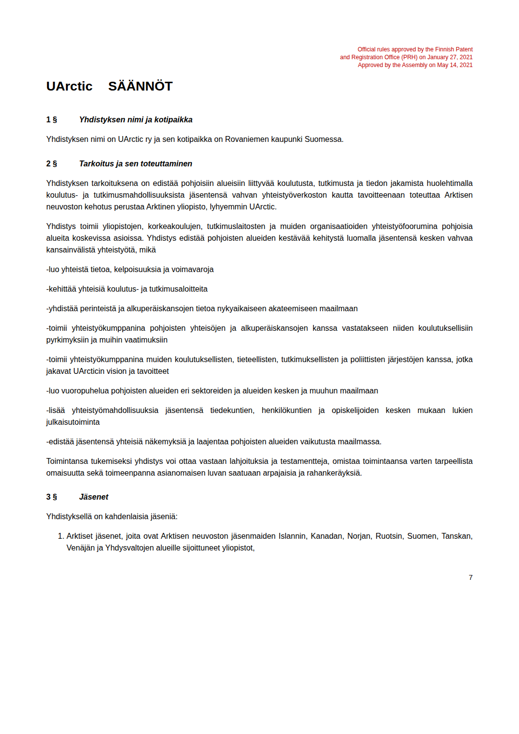Official rules approved by the Finnish Patent
and Registration Office (PRH) on January 27, 2021
Approved by the Assembly on May 14, 2021
UArctic SÄÄNNÖT
1 §Yhdistyksen nimi ja kotipaikka
Yhdistyksen nimi on UArctic ry ja sen kotipaikka on Rovaniemen kaupunki Suomessa.
2 §Tarkoitus ja sen toteuttaminen
Yhdistyksen tarkoituksena on edistää pohjoisiin alueisiin liittyvää koulutusta, tutkimusta ja tiedon jakamista huolehtimalla koulutus- ja tutkimusmahdollisuuksista jäsentensä vahvan yhteistyöverkoston kautta tavoitteenaan toteuttaa Arktisen neuvoston kehotus perustaa Arktinen yliopisto, lyhyemmin UArctic.
Yhdistys toimii yliopistojen, korkeakoulujen, tutkimuslaitosten ja muiden organisaatioiden yhteistyöfoorumina pohjoisia alueita koskevissa asioissa. Yhdistys edistää pohjoisten alueiden kestävää kehitystä luomalla jäsentensä kesken vahvaa kansainvälistä yhteistyötä, mikä
-luo yhteistä tietoa, kelpoisuuksia ja voimavaroja
-kehittää yhteisiä koulutus- ja tutkimusaloitteita
-yhdistää perinteistä ja alkuperäiskansojen tietoa nykyaikaiseen akateemiseen maailmaan
-toimii yhteistyökumppanina pohjoisten yhteisöjen ja alkuperäiskansojen kanssa vastatakseen niiden koulutuksellisiin pyrkimyksiin ja muihin vaatimuksiin
-toimii yhteistyökumppanina muiden koulutuksellisten, tieteellisten, tutkimuksellisten ja poliittisten järjestöjen kanssa, jotka jakavat UArcticin vision ja tavoitteet
-luo vuoropuhelua pohjoisten alueiden eri sektoreiden ja alueiden kesken ja muuhun maailmaan
-lisää yhteistyömahdollisuuksia jäsentensä tiedekuntien, henkilökuntien ja opiskelijoiden kesken mukaan lukien julkaisutoiminta
-edistää jäsentensä yhteisiä näkemyksiä ja laajentaa pohjoisten alueiden vaikutusta maailmassa.
Toimintansa tukemiseksi yhdistys voi ottaa vastaan lahjoituksia ja testamentteja, omistaa toimintaansa varten tarpeellista omaisuutta sekä toimeenpanna asianomaisen luvan saatuaan arpajaisia ja rahankeräyksiä.
3 §Jäsenet
Yhdistyksellä on kahdenlaisia jäseniä:
Arktiset jäsenet, joita ovat Arktisen neuvoston jäsenmaiden Islannin, Kanadan, Norjan, Ruotsin, Suomen, Tanskan, Venäjän ja Yhdysvaltojen alueille sijoittuneet yliopistot,
7